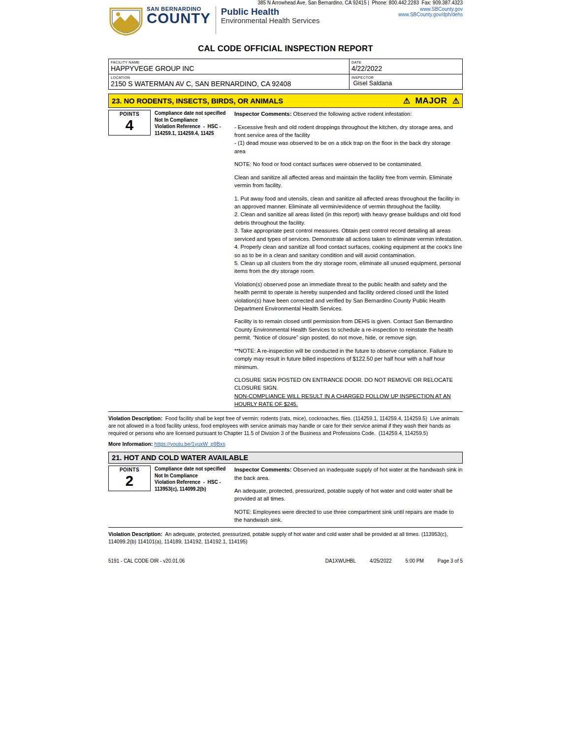385 N Arrowhead Ave, San Bernardino, CA 92415 | Phone: 800.442.2283 Fax: 909.387.4323
SAN BERNARDINO COUNTY
Public Health Environmental Health Services
www.SBCounty.gov
www.SBCounty.gov/dph/dehs
CAL CODE OFFICIAL INSPECTION REPORT
| Facility Name HAPPYVEGE GROUP INC | Date 4/22/2022 |
| Location 2150 S WATERMAN AV C, SAN BERNARDINO, CA 92408 | Inspector Gisel Saldana |
23. NO RODENTS, INSECTS, BIRDS, OR ANIMALS ⚠ MAJOR ⚠
POINTS
4
Compliance date not specified
Not In Compliance
Violation Reference - HSC - 114259.1, 114259.4, 11425
Inspector Comments: Observed the following active rodent infestation:
- Excessive fresh and old rodent droppings throughout the kitchen, dry storage area, and front service area of the facility
- (1) dead mouse was observed to be on a stick trap on the floor in the back dry storage area
NOTE: No food or food contact surfaces were observed to be contaminated.
Clean and sanitize all affected areas and maintain the facility free from vermin. Eliminate vermin from facility.
1. Put away food and utensils, clean and sanitize all affected areas throughout the facility in an approved manner. Eliminate all vermin/evidence of vermin throughout the facility.
2. Clean and sanitize all areas listed (in this report) with heavy grease buildups and old food debris throughout the facility.
3. Take appropriate pest control measures. Obtain pest control record detailing all areas serviced and types of services. Demonstrate all actions taken to eliminate vermin infestation.
4. Properly clean and sanitize all food contact surfaces, cooking equipment at the cook's line so as to be in a clean and sanitary condition and will avoid contamination.
5. Clean up all clusters from the dry storage room, eliminate all unused equipment, personal items from the dry storage room.
Violation(s) observed pose an immediate threat to the public health and safety and the health permit to operate is hereby suspended and facility ordered closed until the listed violation(s) have been corrected and verified by San Bernardino County Public Health Department Environmental Health Services.
Facility is to remain closed until permission from DEHS is given. Contact San Bernardino County Environmental Health Services to schedule a re-inspection to reinstate the health permit. “Notice of closure” sign posted, do not move, hide, or remove sign.
**NOTE: A re-inspection will be conducted in the future to observe compliance. Failure to comply may result in future billed inspections of $122.50 per half hour with a half hour minimum.
CLOSURE SIGN POSTED ON ENTRANCE DOOR. DO NOT REMOVE OR RELOCATE CLOSURE SIGN.
NON-COMPLIANCE WILL RESULT IN A CHARGED FOLLOW UP INSPECTION AT AN HOURLY RATE OF $245.
Violation Description: Food facility shall be kept free of vermin: rodents (rats, mice), cockroaches, flies. (114259.1, 114259.4, 114259.5) Live animals are not allowed in a food facility unless, food employees with service animals may handle or care for their service animal if they wash their hands as required or persons who are licensed pursuant to Chapter 11.5 of Division 3 of the Business and Professions Code. (114259.4, 114259.5)
More Information: https://youtu.be/1yuxW_p9Bxs
21. HOT AND COLD WATER AVAILABLE
POINTS
2
Compliance date not specified
Not In Compliance
Violation Reference - HSC - 113953(c), 114099.2(b)
Inspector Comments: Observed an inadequate supply of hot water at the handwash sink in the back area.
An adequate, protected, pressurized, potable supply of hot water and cold water shall be provided at all times.
NOTE: Employees were directed to use three compartment sink until repairs are made to the handwash sink.
Violation Description: An adequate, protected, pressurized, potable supply of hot water and cold water shall be provided at all times. (113953(c), 114099.2(b) 114101(a), 114189, 114192, 114192.1, 114195)
5191 - CAL CODE OIR - v20.01.06
DA1XWUHBL 4/25/2022 5:00 PM Page 3 of 5